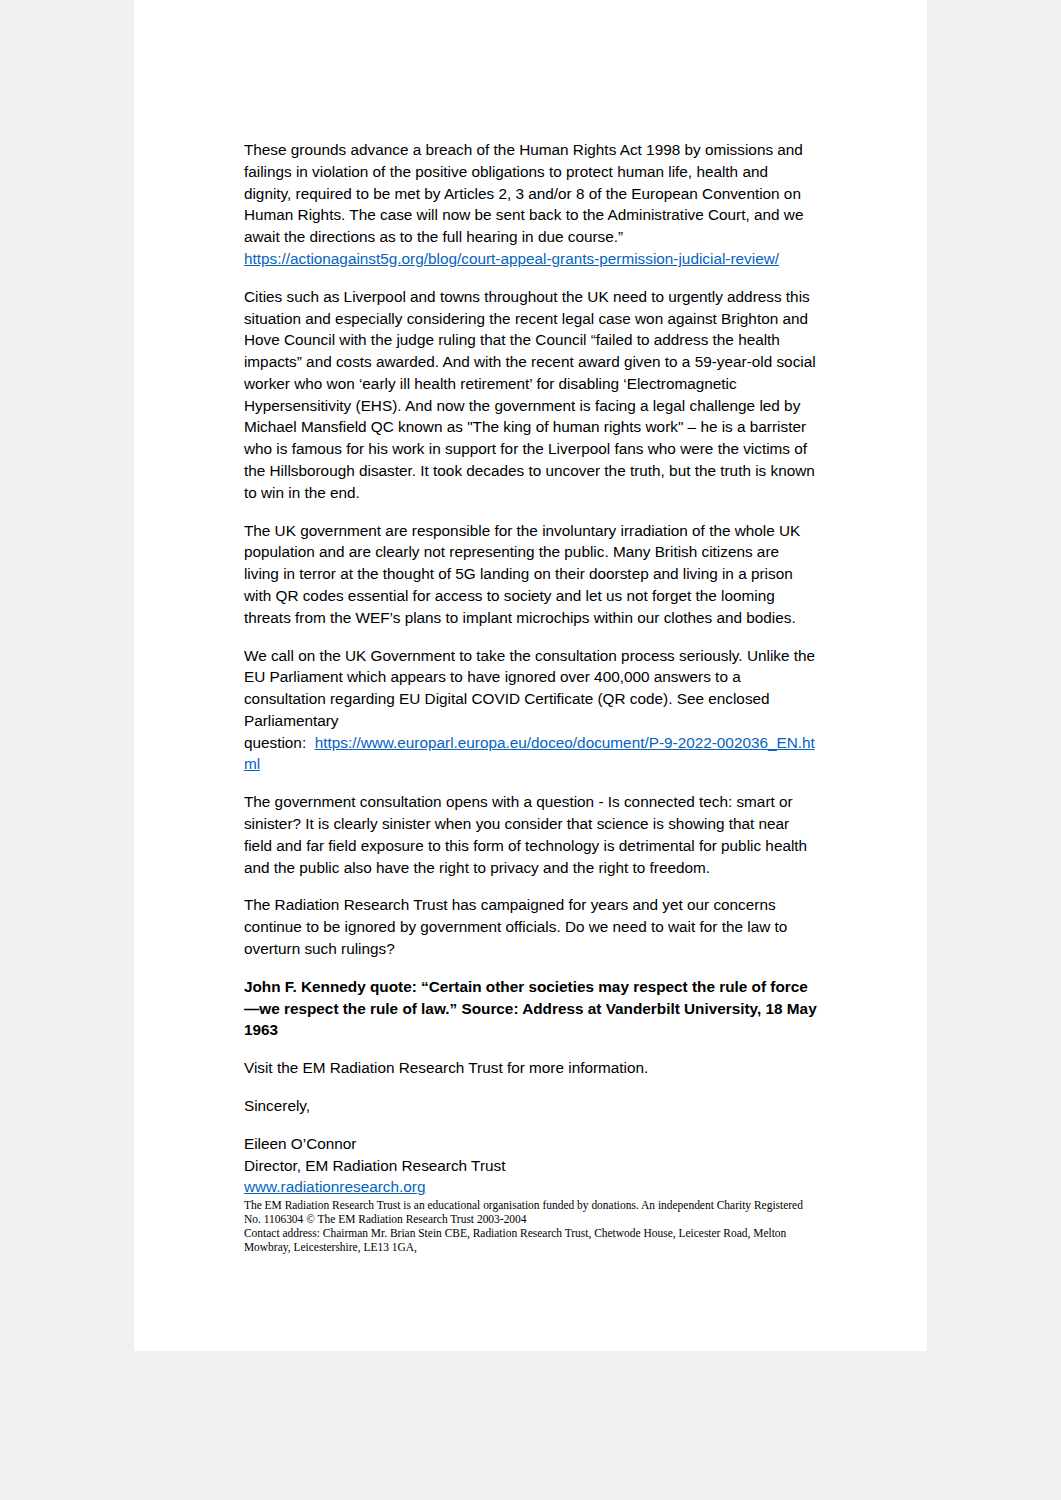These grounds advance a breach of the Human Rights Act 1998 by omissions and failings in violation of the positive obligations to protect human life, health and dignity, required to be met by Articles 2, 3 and/or 8 of the European Convention on Human Rights. The case will now be sent back to the Administrative Court, and we await the directions as to the full hearing in due course.”
https://actionagainst5g.org/blog/court-appeal-grants-permission-judicial-review/
Cities such as Liverpool and towns throughout the UK need to urgently address this situation and especially considering the recent legal case won against Brighton and Hove Council with the judge ruling that the Council “failed to address the health impacts” and costs awarded. And with the recent award given to a 59-year-old social worker who won ‘early ill health retirement’ for disabling ‘Electromagnetic Hypersensitivity (EHS). And now the government is facing a legal challenge led by Michael Mansfield QC known as "The king of human rights work" – he is a barrister who is famous for his work in support for the Liverpool fans who were the victims of the Hillsborough disaster. It took decades to uncover the truth, but the truth is known to win in the end.
The UK government are responsible for the involuntary irradiation of the whole UK population and are clearly not representing the public. Many British citizens are living in terror at the thought of 5G landing on their doorstep and living in a prison with QR codes essential for access to society and let us not forget the looming threats from the WEF’s plans to implant microchips within our clothes and bodies.
We call on the UK Government to take the consultation process seriously. Unlike the EU Parliament which appears to have ignored over 400,000 answers to a consultation regarding EU Digital COVID Certificate (QR code). See enclosed Parliamentary
question: https://www.europarl.europa.eu/doceo/document/P-9-2022-002036_EN.html
The government consultation opens with a question - Is connected tech: smart or sinister? It is clearly sinister when you consider that science is showing that near field and far field exposure to this form of technology is detrimental for public health and the public also have the right to privacy and the right to freedom.
The Radiation Research Trust has campaigned for years and yet our concerns continue to be ignored by government officials. Do we need to wait for the law to overturn such rulings?
John F. Kennedy quote: “Certain other societies may respect the rule of force—we respect the rule of law.” Source: Address at Vanderbilt University, 18 May 1963
Visit the EM Radiation Research Trust for more information.
Sincerely,
Eileen O’Connor
Director, EM Radiation Research Trust
www.radiationresearch.org
The EM Radiation Research Trust is an educational organisation funded by donations. An independent Charity Registered No. 1106304 © The EM Radiation Research Trust 2003-2004
Contact address: Chairman Mr. Brian Stein CBE, Radiation Research Trust, Chetwode House, Leicester Road, Melton Mowbray, Leicestershire, LE13 1GA,